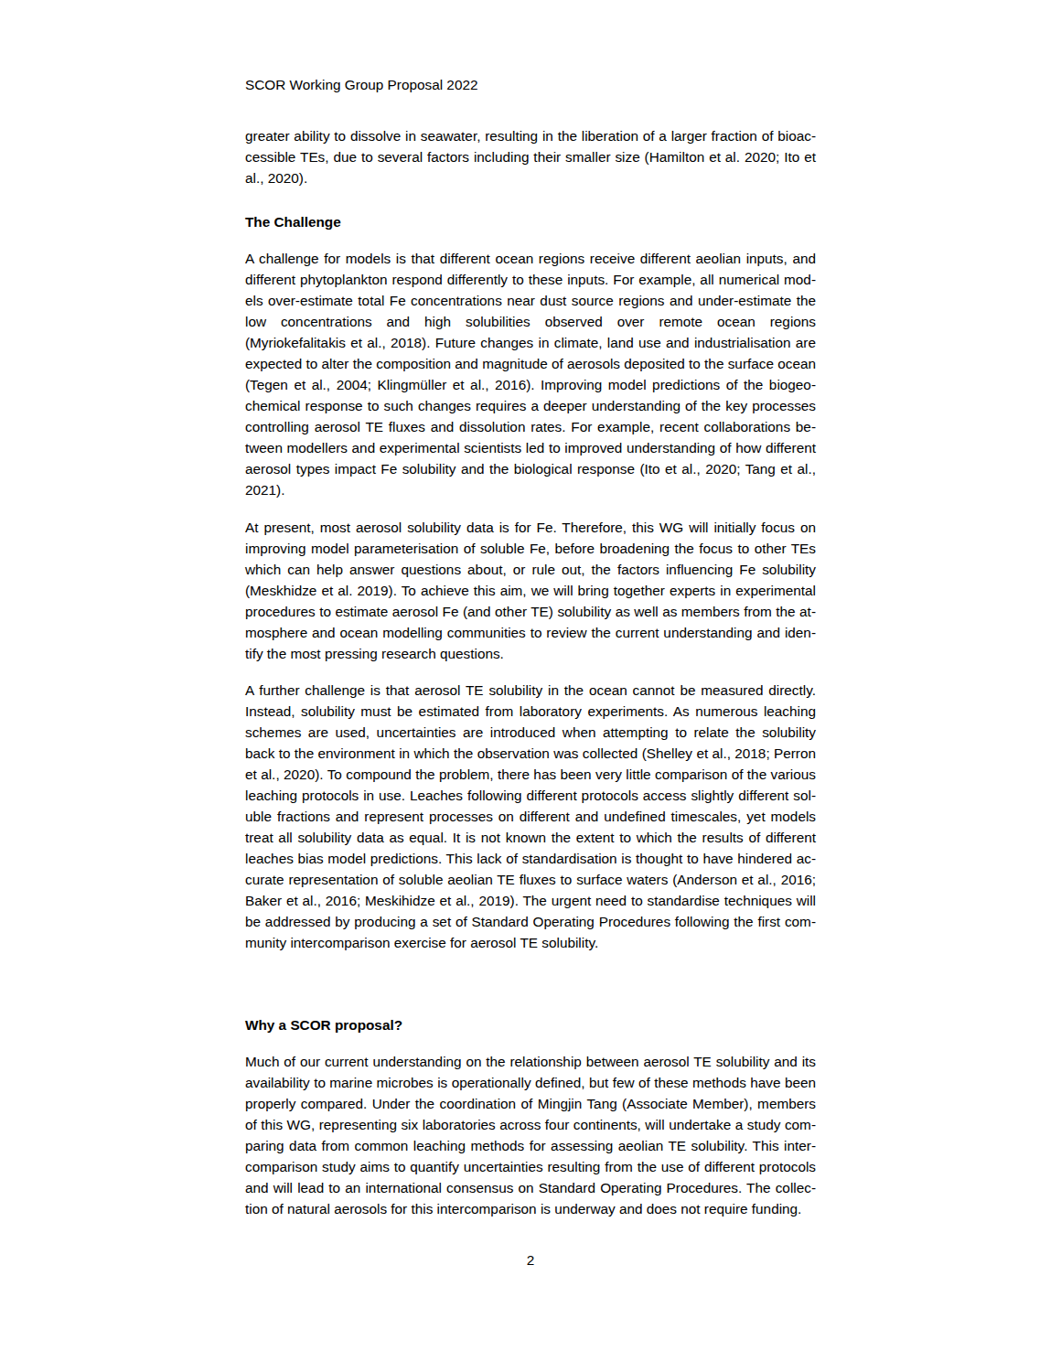SCOR Working Group Proposal 2022
greater ability to dissolve in seawater, resulting in the liberation of a larger fraction of bioaccessible TEs, due to several factors including their smaller size (Hamilton et al. 2020; Ito et al., 2020).
The Challenge
A challenge for models is that different ocean regions receive different aeolian inputs, and different phytoplankton respond differently to these inputs. For example, all numerical models over-estimate total Fe concentrations near dust source regions and under-estimate the low concentrations and high solubilities observed over remote ocean regions (Myriokefalitakis et al., 2018). Future changes in climate, land use and industrialisation are expected to alter the composition and magnitude of aerosols deposited to the surface ocean (Tegen et al., 2004; Klingmüller et al., 2016). Improving model predictions of the biogeochemical response to such changes requires a deeper understanding of the key processes controlling aerosol TE fluxes and dissolution rates. For example, recent collaborations between modellers and experimental scientists led to improved understanding of how different aerosol types impact Fe solubility and the biological response (Ito et al., 2020; Tang et al., 2021).
At present, most aerosol solubility data is for Fe. Therefore, this WG will initially focus on improving model parameterisation of soluble Fe, before broadening the focus to other TEs which can help answer questions about, or rule out, the factors influencing Fe solubility (Meskhidze et al. 2019). To achieve this aim, we will bring together experts in experimental procedures to estimate aerosol Fe (and other TE) solubility as well as members from the atmosphere and ocean modelling communities to review the current understanding and identify the most pressing research questions.
A further challenge is that aerosol TE solubility in the ocean cannot be measured directly. Instead, solubility must be estimated from laboratory experiments. As numerous leaching schemes are used, uncertainties are introduced when attempting to relate the solubility back to the environment in which the observation was collected (Shelley et al., 2018; Perron et al., 2020). To compound the problem, there has been very little comparison of the various leaching protocols in use. Leaches following different protocols access slightly different soluble fractions and represent processes on different and undefined timescales, yet models treat all solubility data as equal. It is not known the extent to which the results of different leaches bias model predictions. This lack of standardisation is thought to have hindered accurate representation of soluble aeolian TE fluxes to surface waters (Anderson et al., 2016; Baker et al., 2016; Meskihidze et al., 2019). The urgent need to standardise techniques will be addressed by producing a set of Standard Operating Procedures following the first community intercomparison exercise for aerosol TE solubility.
Why a SCOR proposal?
Much of our current understanding on the relationship between aerosol TE solubility and its availability to marine microbes is operationally defined, but few of these methods have been properly compared. Under the coordination of Mingjin Tang (Associate Member), members of this WG, representing six laboratories across four continents, will undertake a study comparing data from common leaching methods for assessing aeolian TE solubility. This intercomparison study aims to quantify uncertainties resulting from the use of different protocols and will lead to an international consensus on Standard Operating Procedures. The collection of natural aerosols for this intercomparison is underway and does not require funding.
2